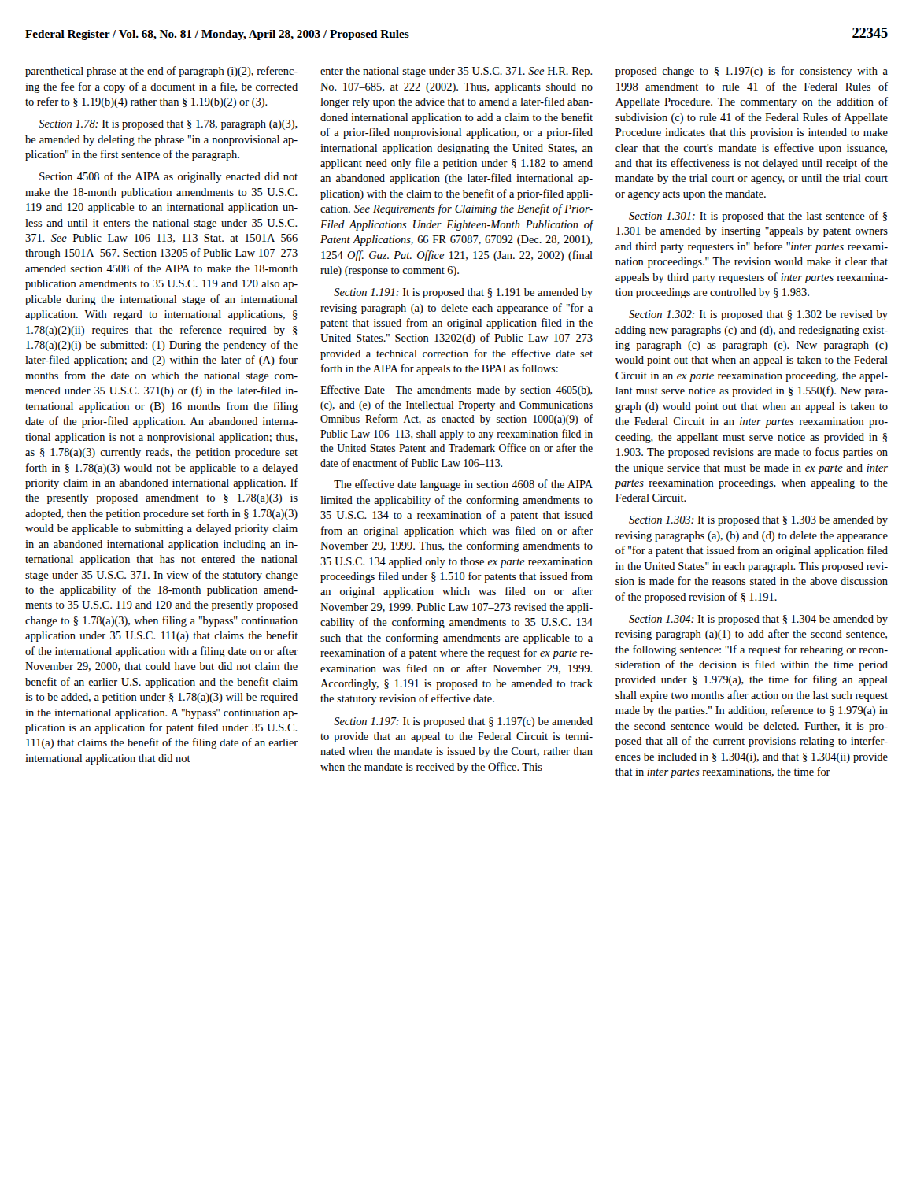Federal Register / Vol. 68, No. 81 / Monday, April 28, 2003 / Proposed Rules
22345
parenthetical phrase at the end of paragraph (i)(2), referencing the fee for a copy of a document in a file, be corrected to refer to § 1.19(b)(4) rather than § 1.19(b)(2) or (3).
Section 1.78: It is proposed that § 1.78, paragraph (a)(3), be amended by deleting the phrase ''in a nonprovisional application'' in the first sentence of the paragraph.
Section 4508 of the AIPA as originally enacted did not make the 18-month publication amendments to 35 U.S.C. 119 and 120 applicable to an international application unless and until it enters the national stage under 35 U.S.C. 371. See Public Law 106–113, 113 Stat. at 1501A–566 through 1501A–567. Section 13205 of Public Law 107–273 amended section 4508 of the AIPA to make the 18-month publication amendments to 35 U.S.C. 119 and 120 also applicable during the international stage of an international application. With regard to international applications, § 1.78(a)(2)(ii) requires that the reference required by § 1.78(a)(2)(i) be submitted: (1) During the pendency of the later-filed application; and (2) within the later of (A) four months from the date on which the national stage commenced under 35 U.S.C. 371(b) or (f) in the later-filed international application or (B) 16 months from the filing date of the prior-filed application. An abandoned international application is not a nonprovisional application; thus, as § 1.78(a)(3) currently reads, the petition procedure set forth in § 1.78(a)(3) would not be applicable to a delayed priority claim in an abandoned international application. If the presently proposed amendment to § 1.78(a)(3) is adopted, then the petition procedure set forth in § 1.78(a)(3) would be applicable to submitting a delayed priority claim in an abandoned international application including an international application that has not entered the national stage under 35 U.S.C. 371. In view of the statutory change to the applicability of the 18-month publication amendments to 35 U.S.C. 119 and 120 and the presently proposed change to § 1.78(a)(3), when filing a ''bypass'' continuation application under 35 U.S.C. 111(a) that claims the benefit of the international application with a filing date on or after November 29, 2000, that could have but did not claim the benefit of an earlier U.S. application and the benefit claim is to be added, a petition under § 1.78(a)(3) will be required in the international application. A ''bypass'' continuation application is an application for patent filed under 35 U.S.C. 111(a) that claims the benefit of the filing date of an earlier international application that did not
enter the national stage under 35 U.S.C. 371. See H.R. Rep. No. 107–685, at 222 (2002). Thus, applicants should no longer rely upon the advice that to amend a later-filed abandoned international application to add a claim to the benefit of a prior-filed nonprovisional application, or a prior-filed international application designating the United States, an applicant need only file a petition under § 1.182 to amend an abandoned application (the later-filed international application) with the claim to the benefit of a prior-filed application. See Requirements for Claiming the Benefit of Prior-Filed Applications Under Eighteen-Month Publication of Patent Applications, 66 FR 67087, 67092 (Dec. 28, 2001), 1254 Off. Gaz. Pat. Office 121, 125 (Jan. 22, 2002) (final rule) (response to comment 6).
Section 1.191: It is proposed that § 1.191 be amended by revising paragraph (a) to delete each appearance of ''for a patent that issued from an original application filed in the United States.'' Section 13202(d) of Public Law 107–273 provided a technical correction for the effective date set forth in the AIPA for appeals to the BPAI as follows:
Effective Date—The amendments made by section 4605(b), (c), and (e) of the Intellectual Property and Communications Omnibus Reform Act, as enacted by section 1000(a)(9) of Public Law 106–113, shall apply to any reexamination filed in the United States Patent and Trademark Office on or after the date of enactment of Public Law 106–113.
The effective date language in section 4608 of the AIPA limited the applicability of the conforming amendments to 35 U.S.C. 134 to a reexamination of a patent that issued from an original application which was filed on or after November 29, 1999. Thus, the conforming amendments to 35 U.S.C. 134 applied only to those ex parte reexamination proceedings filed under § 1.510 for patents that issued from an original application which was filed on or after November 29, 1999. Public Law 107–273 revised the applicability of the conforming amendments to 35 U.S.C. 134 such that the conforming amendments are applicable to a reexamination of a patent where the request for ex parte reexamination was filed on or after November 29, 1999. Accordingly, § 1.191 is proposed to be amended to track the statutory revision of effective date.
Section 1.197: It is proposed that § 1.197(c) be amended to provide that an appeal to the Federal Circuit is terminated when the mandate is issued by the Court, rather than when the mandate is received by the Office. This
proposed change to § 1.197(c) is for consistency with a 1998 amendment to rule 41 of the Federal Rules of Appellate Procedure. The commentary on the addition of subdivision (c) to rule 41 of the Federal Rules of Appellate Procedure indicates that this provision is intended to make clear that the court's mandate is effective upon issuance, and that its effectiveness is not delayed until receipt of the mandate by the trial court or agency, or until the trial court or agency acts upon the mandate.
Section 1.301: It is proposed that the last sentence of § 1.301 be amended by inserting ''appeals by patent owners and third party requesters in'' before ''inter partes reexamination proceedings.'' The revision would make it clear that appeals by third party requesters of inter partes reexamination proceedings are controlled by § 1.983.
Section 1.302: It is proposed that § 1.302 be revised by adding new paragraphs (c) and (d), and redesignating existing paragraph (c) as paragraph (e). New paragraph (c) would point out that when an appeal is taken to the Federal Circuit in an ex parte reexamination proceeding, the appellant must serve notice as provided in § 1.550(f). New paragraph (d) would point out that when an appeal is taken to the Federal Circuit in an inter partes reexamination proceeding, the appellant must serve notice as provided in § 1.903. The proposed revisions are made to focus parties on the unique service that must be made in ex parte and inter partes reexamination proceedings, when appealing to the Federal Circuit.
Section 1.303: It is proposed that § 1.303 be amended by revising paragraphs (a), (b) and (d) to delete the appearance of ''for a patent that issued from an original application filed in the United States'' in each paragraph. This proposed revision is made for the reasons stated in the above discussion of the proposed revision of § 1.191.
Section 1.304: It is proposed that § 1.304 be amended by revising paragraph (a)(1) to add after the second sentence, the following sentence: ''If a request for rehearing or reconsideration of the decision is filed within the time period provided under § 1.979(a), the time for filing an appeal shall expire two months after action on the last such request made by the parties.'' In addition, reference to § 1.979(a) in the second sentence would be deleted. Further, it is proposed that all of the current provisions relating to interferences be included in § 1.304(i), and that § 1.304(ii) provide that in inter partes reexaminations, the time for